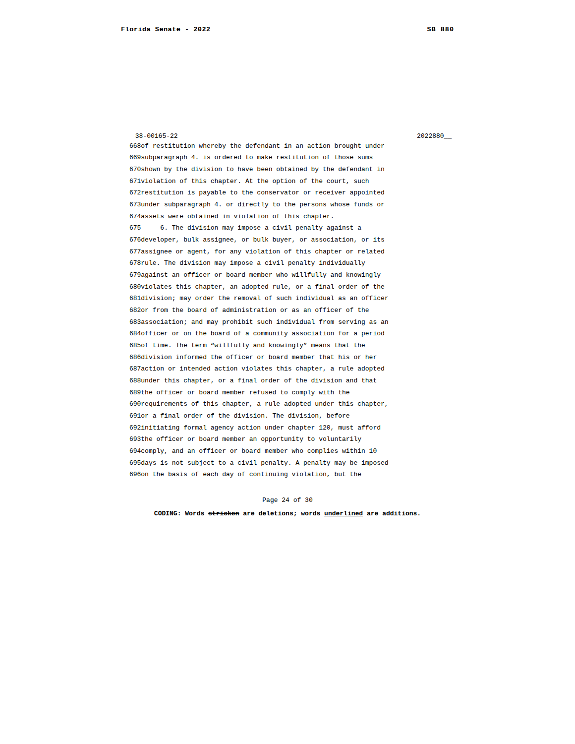Florida Senate - 2022 SB 880
38-00165-22 2022880__
| 668 | of restitution whereby the defendant in an action brought under |
| 669 | subparagraph 4. is ordered to make restitution of those sums |
| 670 | shown by the division to have been obtained by the defendant in |
| 671 | violation of this chapter. At the option of the court, such |
| 672 | restitution is payable to the conservator or receiver appointed |
| 673 | under subparagraph 4. or directly to the persons whose funds or |
| 674 | assets were obtained in violation of this chapter. |
| 675 | 6. The division may impose a civil penalty against a |
| 676 | developer, bulk assignee, or bulk buyer, or association, or its |
| 677 | assignee or agent, for any violation of this chapter or related |
| 678 | rule. The division may impose a civil penalty individually |
| 679 | against an officer or board member who willfully and knowingly |
| 680 | violates this chapter, an adopted rule, or a final order of the |
| 681 | division; may order the removal of such individual as an officer |
| 682 | or from the board of administration or as an officer of the |
| 683 | association; and may prohibit such individual from serving as an |
| 684 | officer or on the board of a community association for a period |
| 685 | of time. The term “willfully and knowingly” means that the |
| 686 | division informed the officer or board member that his or her |
| 687 | action or intended action violates this chapter, a rule adopted |
| 688 | under this chapter, or a final order of the division and that |
| 689 | the officer or board member refused to comply with the |
| 690 | requirements of this chapter, a rule adopted under this chapter, |
| 691 | or a final order of the division. The division, before |
| 692 | initiating formal agency action under chapter 120, must afford |
| 693 | the officer or board member an opportunity to voluntarily |
| 694 | comply, and an officer or board member who complies within 10 |
| 695 | days is not subject to a civil penalty. A penalty may be imposed |
| 696 | on the basis of each day of continuing violation, but the |
Page 24 of 30
CODING: Words stricken are deletions; words underlined are additions.